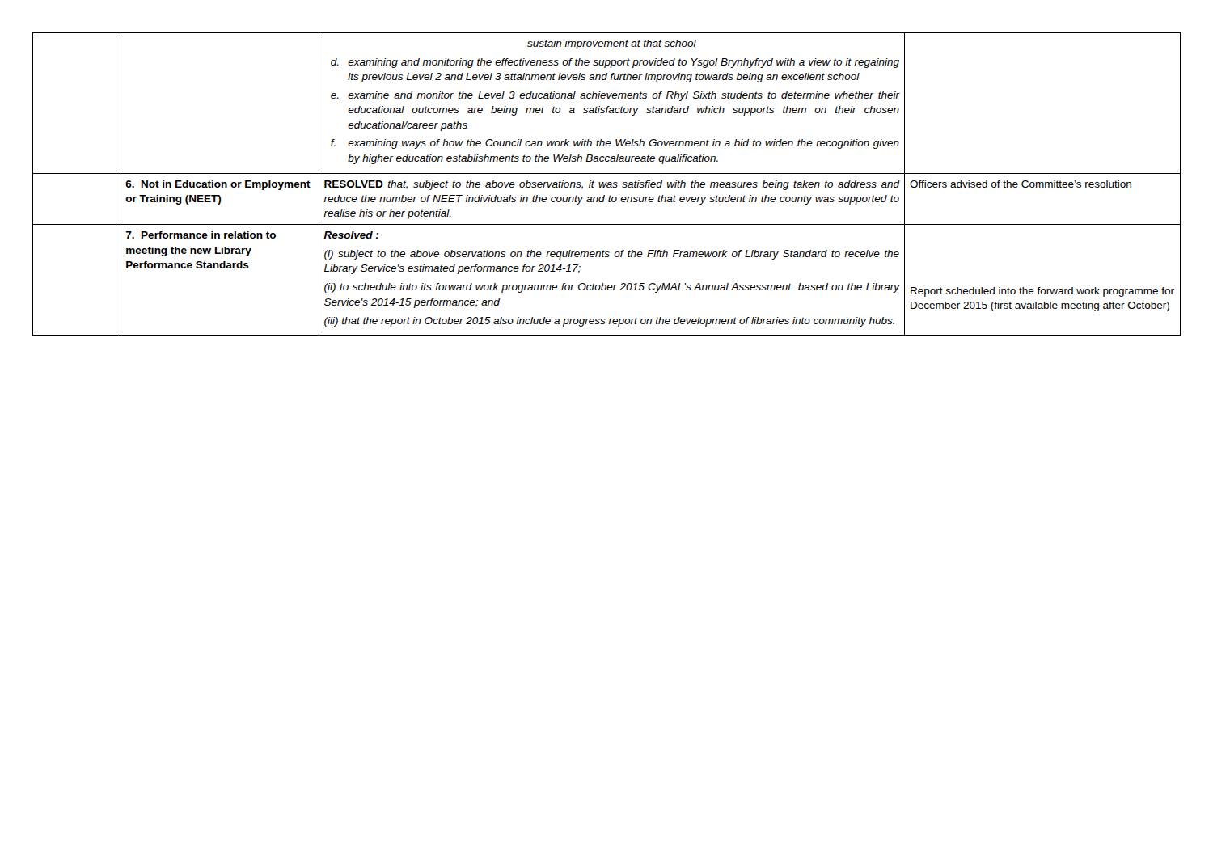| | | sustain improvement at that school d. examining and monitoring the effectiveness of the support provided to Ysgol Brynhyfryd with a view to it regaining its previous Level 2 and Level 3 attainment levels and further improving towards being an excellent school e. examine and monitor the Level 3 educational achievements of Rhyl Sixth students to determine whether their educational outcomes are being met to a satisfactory standard which supports them on their chosen educational/career paths f. examining ways of how the Council can work with the Welsh Government in a bid to widen the recognition given by higher education establishments to the Welsh Baccalaureate qualification. | |
| | 6. Not in Education or Employment or Training (NEET) | RESOLVED that, subject to the above observations, it was satisfied with the measures being taken to address and reduce the number of NEET individuals in the county and to ensure that every student in the county was supported to realise his or her potential. | Officers advised of the Committee’s resolution |
| | 7. Performance in relation to meeting the new Library Performance Standards | Resolved : (i) subject to the above observations on the requirements of the Fifth Framework of Library Standard to receive the Library Service's estimated performance for 2014-17; (ii) to schedule into its forward work programme for October 2015 CyMAL's Annual Assessment based on the Library Service's 2014-15 performance; and (iii) that the report in October 2015 also include a progress report on the development of libraries into community hubs. | Report scheduled into the forward work programme for December 2015 (first available meeting after October) |